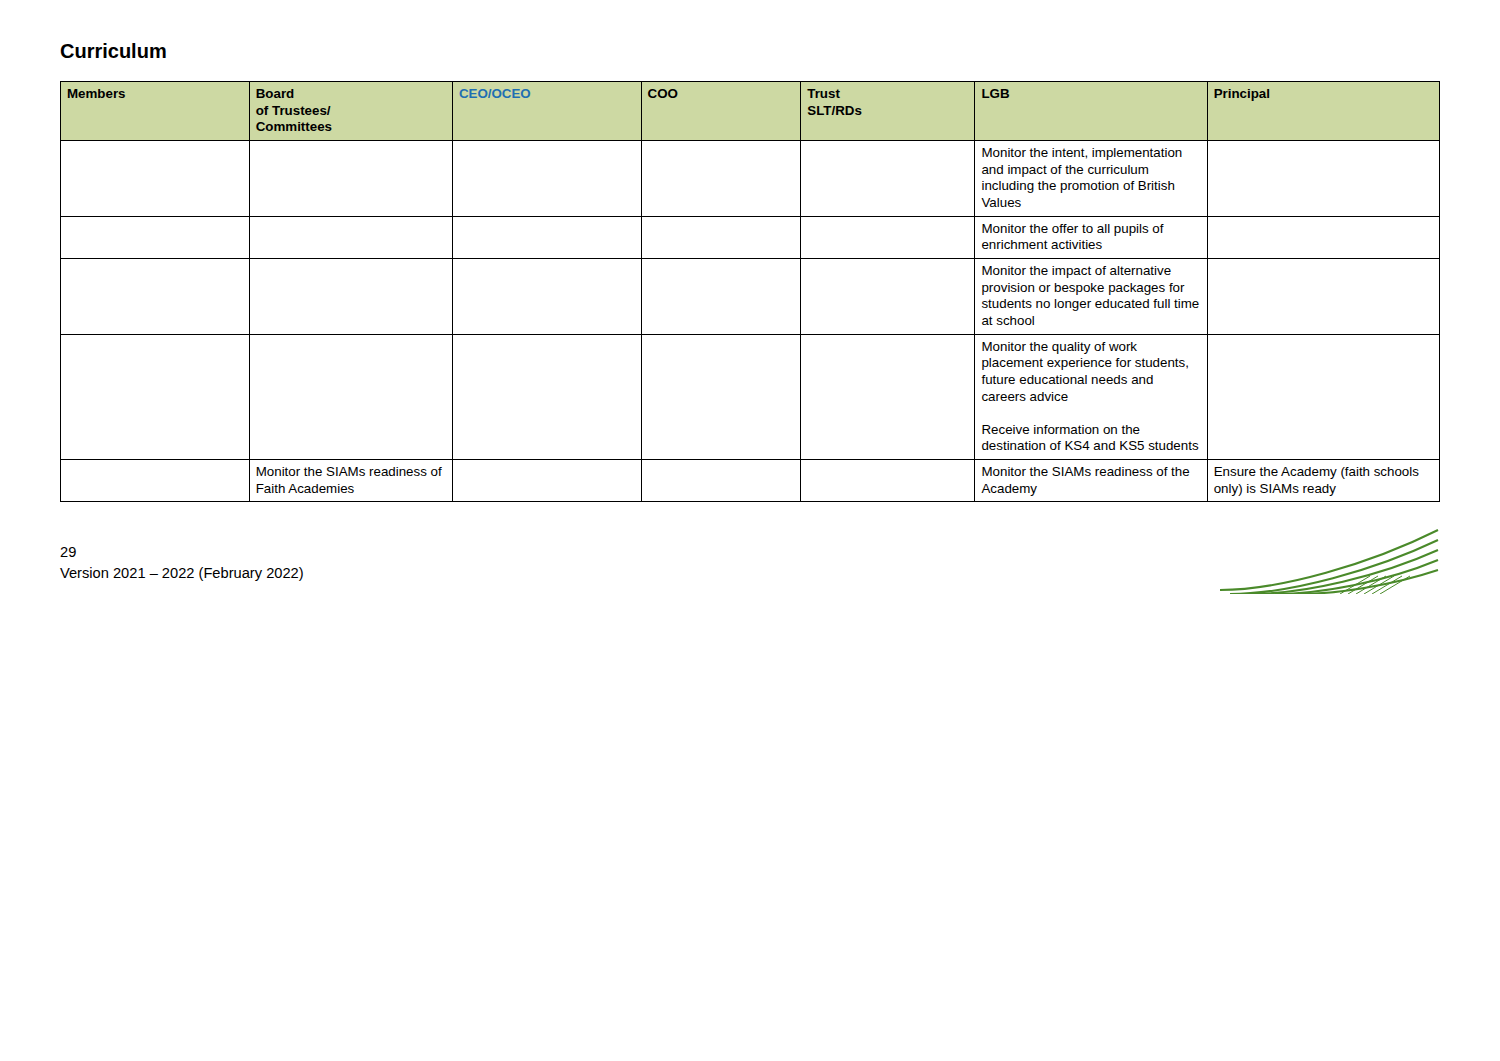Curriculum
| Members | Board of Trustees/ Committees | CEO/OCEO | COO | Trust SLT/RDs | LGB | Principal |
| --- | --- | --- | --- | --- | --- | --- |
| | | | | | Monitor the intent, implementation and impact of the curriculum including the promotion of British Values | |
| | | | | | Monitor the offer to all pupils of enrichment activities | |
| | | | | | Monitor the impact of alternative provision or bespoke packages for students no longer educated full time at school | |
| | | | | | Monitor the quality of work placement experience for students, future educational needs and careers advice Receive information on the destination of KS4 and KS5 students | |
| | Monitor the SIAMs readiness of Faith Academies | | | | Monitor the SIAMs readiness of the Academy | Ensure the Academy (faith schools only) is SIAMs ready |
29
Version 2021 – 2022 (February 2022)